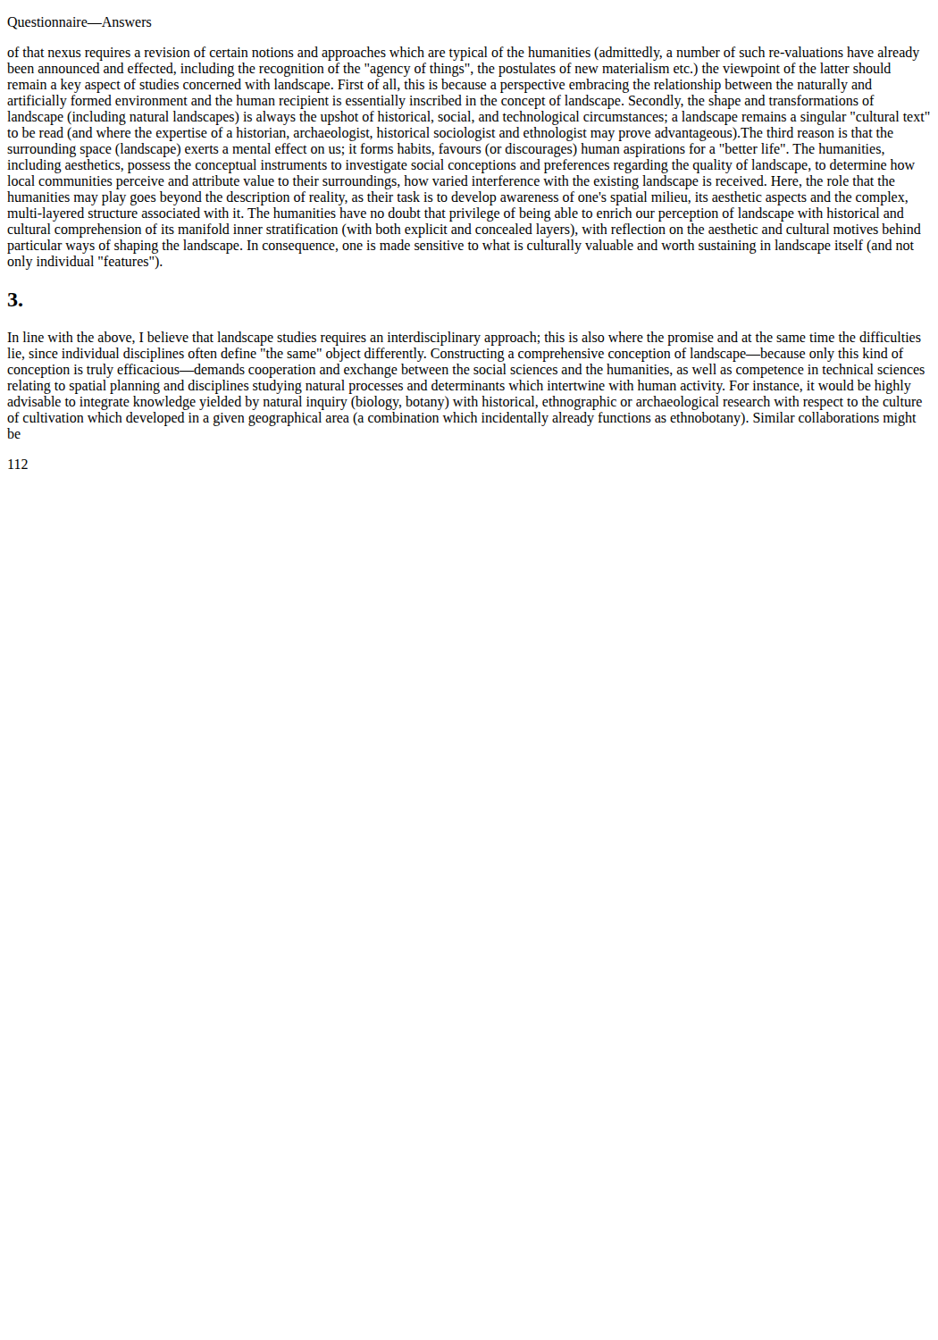Questionnaire—Answers
of that nexus requires a revision of certain notions and approaches which are typical of the humanities (admittedly, a number of such re-valuations have already been announced and effected, including the recognition of the "agency of things", the postulates of new materialism etc.) the viewpoint of the latter should remain a key aspect of studies concerned with landscape. First of all, this is because a perspective embracing the relationship between the naturally and artificially formed environment and the human recipient is essentially inscribed in the concept of landscape. Secondly, the shape and transformations of landscape (including natural landscapes) is always the upshot of historical, social, and technological circumstances; a landscape remains a singular "cultural text" to be read (and where the expertise of a historian, archaeologist, historical sociologist and ethnologist may prove advantageous).The third reason is that the surrounding space (landscape) exerts a mental effect on us; it forms habits, favours (or discourages) human aspirations for a "better life". The humanities, including aesthetics, possess the conceptual instruments to investigate social conceptions and preferences regarding the quality of landscape, to determine how local communities perceive and attribute value to their surroundings, how varied interference with the existing landscape is received. Here, the role that the humanities may play goes beyond the description of reality, as their task is to develop awareness of one's spatial milieu, its aesthetic aspects and the complex, multi-layered structure associated with it. The humanities have no doubt that privilege of being able to enrich our perception of landscape with historical and cultural comprehension of its manifold inner stratification (with both explicit and concealed layers), with reflection on the aesthetic and cultural motives behind particular ways of shaping the landscape. In consequence, one is made sensitive to what is culturally valuable and worth sustaining in landscape itself (and not only individual "features").
3.
In line with the above, I believe that landscape studies requires an interdisciplinary approach; this is also where the promise and at the same time the difficulties lie, since individual disciplines often define "the same" object differently. Constructing a comprehensive conception of landscape—because only this kind of conception is truly efficacious—demands cooperation and exchange between the social sciences and the humanities, as well as competence in technical sciences relating to spatial planning and disciplines studying natural processes and determinants which intertwine with human activity. For instance, it would be highly advisable to integrate knowledge yielded by natural inquiry (biology, botany) with historical, ethnographic or archaeological research with respect to the culture of cultivation which developed in a given geographical area (a combination which incidentally already functions as ethnobotany). Similar collaborations might be
112